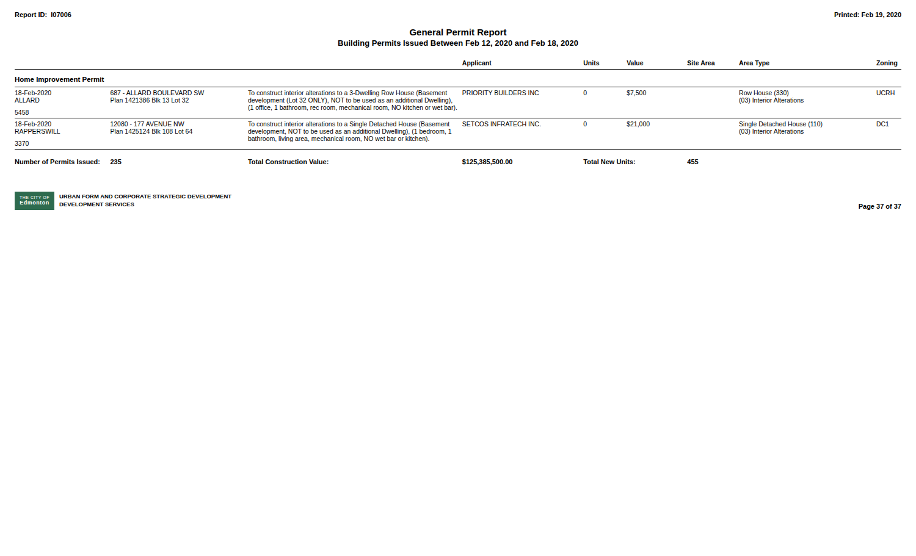Report ID: I07006
Printed: Feb 19, 2020
General Permit Report
Building Permits Issued Between Feb 12, 2020 and Feb 18, 2020
| | | | Applicant | Units | Value | Site Area | Area Type | Zoning |
| --- | --- | --- | --- | --- | --- | --- | --- | --- |
| Home Improvement Permit |
| 18-Feb-2020 ALLARD 5458 | 687 - ALLARD BOULEVARD SW Plan 1421386 Blk 13 Lot 32 | To construct interior alterations to a 3-Dwelling Row House (Basement development (Lot 32 ONLY), NOT to be used as an additional Dwelling), (1 office, 1 bathroom, rec room, mechanical room, NO kitchen or wet bar). | PRIORITY BUILDERS INC | 0 | $7,500 | | Row House (330) (03) Interior Alterations | UCRH |
| 18-Feb-2020 RAPPERSWILL 3370 | 12080 - 177 AVENUE NW Plan 1425124 Blk 108 Lot 64 | To construct interior alterations to a Single Detached House (Basement development, NOT to be used as an additional Dwelling), (1 bedroom, 1 bathroom, living area, mechanical room, NO wet bar or kitchen). | SETCOS INFRATECH INC. | 0 | $21,000 | | Single Detached House (110) (03) Interior Alterations | DC1 |
| Number of Permits Issued: | 235 | Total Construction Value: | $125,385,500.00 | Total New Units: | 455 |
THE CITY OF Edmonton
URBAN FORM AND CORPORATE STRATEGIC DEVELOPMENT
DEVELOPMENT SERVICES
Page 37 of 37